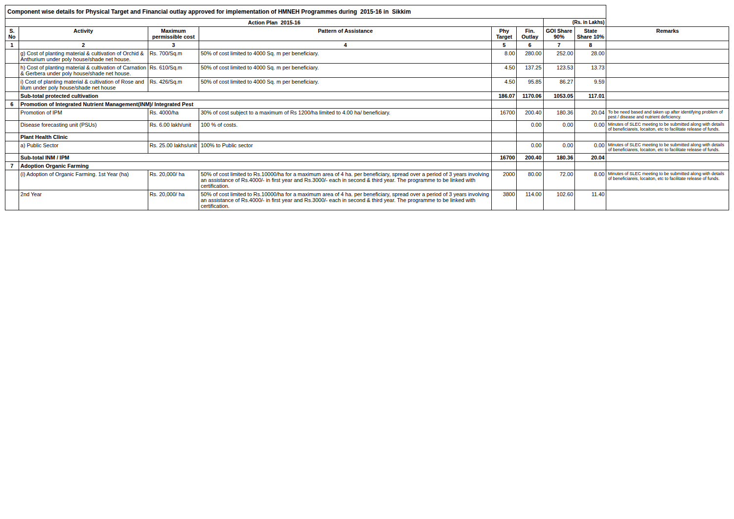| Component wise details for Physical Target and Financial outlay approved for implementation of HMNEH Programmes during 2015-16 in Sikkim |
| Action Plan 2015-16 | (Rs. in Lakhs) |
| S. No | Activity | Maximum permissible cost | Pattern of Assistance | Phy Target | Fin. Outlay | GOI Share 90% | State Share 10% | Remarks |
| 1 | 2 | 3 | 4 | 5 | 6 | 7 | 8 | |
| | g) Cost of planting material & cultivation of Orchid & Anthurium under poly house/shade net house. | Rs. 700/Sq.m | 50% of cost limited to 4000 Sq. m per beneficiary. | 8.00 | 280.00 | 252.00 | 28.00 | |
| | h) Cost of planting material & cultivation of Carnation & Gerbera under poly house/shade net house. | Rs. 610/Sq.m | 50% of cost limited to 4000 Sq. m per beneficiary. | 4.50 | 137.25 | 123.53 | 13.73 | |
| | i) Cost of planting material & cultivation of Rose and lilum under poly house/shade net house | Rs. 426/Sq.m | 50% of cost limited to 4000 Sq. m per beneficiary. | 4.50 | 95.85 | 86.27 | 9.59 | |
| | Sub-total protected cultivation | 186.07 | 1170.06 | 1053.05 | 117.01 | |
| 6 | Promotion of Integrated Nutrient Management(INM)/ Integrated Pest | | | | | |
| | Promotion of IPM | Rs. 4000/ha | 30% of cost subject to a maximum of Rs 1200/ha limited to 4.00 ha/ beneficiary. | 16700 | 200.40 | 180.36 | 20.04 | To be need based and taken up after identifying problem of pest / disease and nutrient deficiency. |
| | Disease forecasting unit (PSUs) | Rs. 6.00 lakh/unit | 100 % of costs. | | 0.00 | 0.00 | 0.00 | Minutes of SLEC meeting to be submitted along with details of beneficiareis, locaiton, etc to facilitate release of funds. |
| | Plant Health Clinic | | | | | | | |
| | a) Public Sector | Rs. 25.00 lakhs/unit | 100% to Public sector | | 0.00 | 0.00 | 0.00 | Minutes of SLEC meeting to be submitted along with details of beneficiareis, locaiton, etc to facilitate release of funds. |
| | Sub-total INM / IPM | 16700 | 200.40 | 180.36 | 20.04 | |
| 7 | Adoption Organic Farming | | | | | |
| | (i) Adoption of Organic Farming. 1st Year (ha) | Rs. 20,000/ ha | 50% of cost limited to Rs.10000/ha for a maximum area of 4 ha. per beneficiary, spread over a period of 3 years involving an assistance of Rs.4000/- in first year and Rs.3000/- each in second & third year. The programme to be linked with certification. | 2000 | 80.00 | 72.00 | 8.00 | Minutes of SLEC meeting to be submitted along with details of beneficiareis, locaiton, etc to facilitate release of funds. |
| | 2nd Year | Rs. 20,000/ ha | 50% of cost limited to Rs.10000/ha for a maximum area of 4 ha. per beneficiary, spread over a period of 3 years involving an assistance of Rs.4000/- in first year and Rs.3000/- each in second & third year. The programme to be linked with certification. | 3800 | 114.00 | 102.60 | 11.40 | |